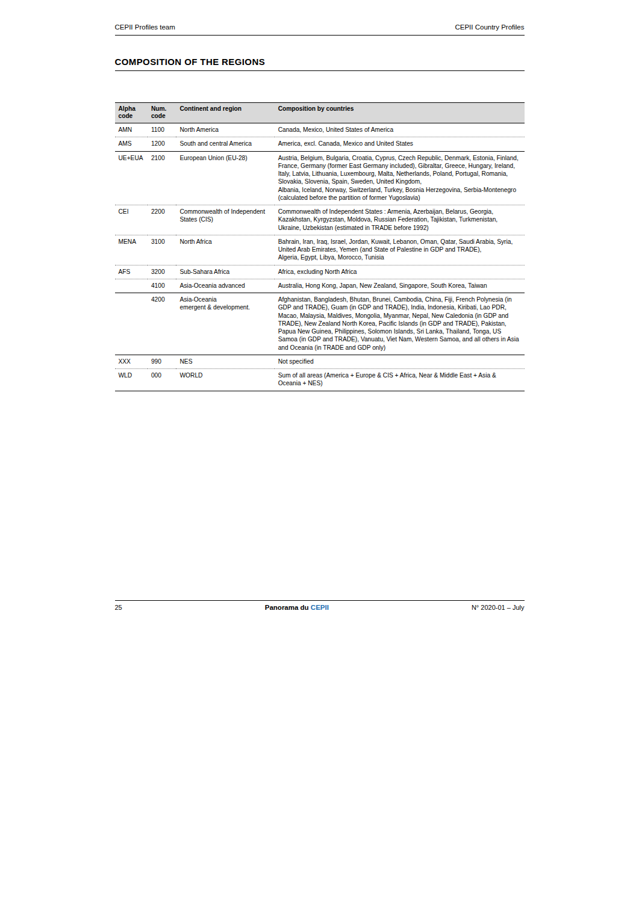CEPII Profiles team
CEPII Country Profiles
COMPOSITION OF THE REGIONS
| Alpha code | Num. code | Continent and region | Composition by countries |
| --- | --- | --- | --- |
| AMN | 1100 | North America | Canada, Mexico, United States of America |
| AMS | 1200 | South and central America | America, excl. Canada, Mexico and United States |
| UE+EUA | 2100 | European Union (EU-28) | Austria, Belgium, Bulgaria, Croatia, Cyprus, Czech Republic, Denmark, Estonia, Finland, France, Germany (former East Germany included), Gibraltar, Greece, Hungary, Ireland, Italy, Latvia, Lithuania, Luxembourg, Malta, Netherlands, Poland, Portugal, Romania, Slovakia, Slovenia, Spain, Sweden, United Kingdom, Albania, Iceland, Norway, Switzerland, Turkey, Bosnia Herzegovina, Serbia-Montenegro (calculated before the partition of former Yugoslavia) |
| CEI | 2200 | Commonwealth of Independent States (CIS) | Commonwealth of Independent States : Armenia, Azerbaijan, Belarus, Georgia, Kazakhstan, Kyrgyzstan, Moldova, Russian Federation, Tajikistan, Turkmenistan, Ukraine, Uzbekistan (estimated in TRADE before 1992) |
| MENA | 3100 | North Africa | Bahrain, Iran, Iraq, Israel, Jordan, Kuwait, Lebanon, Oman, Qatar, Saudi Arabia, Syria, United Arab Emirates, Yemen (and State of Palestine in GDP and TRADE), Algeria, Egypt, Libya, Morocco, Tunisia |
| AFS | 3200 | Sub-Sahara Africa | Africa, excluding North Africa |
| | 4100 | Asia-Oceania advanced | Australia, Hong Kong, Japan, New Zealand, Singapore, South Korea, Taiwan |
| | 4200 | Asia-Oceania emergent & development. | Afghanistan, Bangladesh, Bhutan, Brunei, Cambodia, China, Fiji, French Polynesia (in GDP and TRADE), Guam (in GDP and TRADE), India, Indonesia, Kiribati, Lao PDR, Macao, Malaysia, Maldives, Mongolia, Myanmar, Nepal, New Caledonia (in GDP and TRADE), New Zealand North Korea, Pacific Islands (in GDP and TRADE), Pakistan, Papua New Guinea, Philippines, Solomon Islands, Sri Lanka, Thailand, Tonga, US Samoa (in GDP and TRADE), Vanuatu, Viet Nam, Western Samoa, and all others in Asia and Oceania (in TRADE and GDP only) |
| XXX | 990 | NES | Not specified |
| WLD | 000 | WORLD | Sum of all areas (America + Europe & CIS + Africa, Near & Middle East + Asia & Oceania + NES) |
25
Panorama du CEPII
N° 2020-01 – July